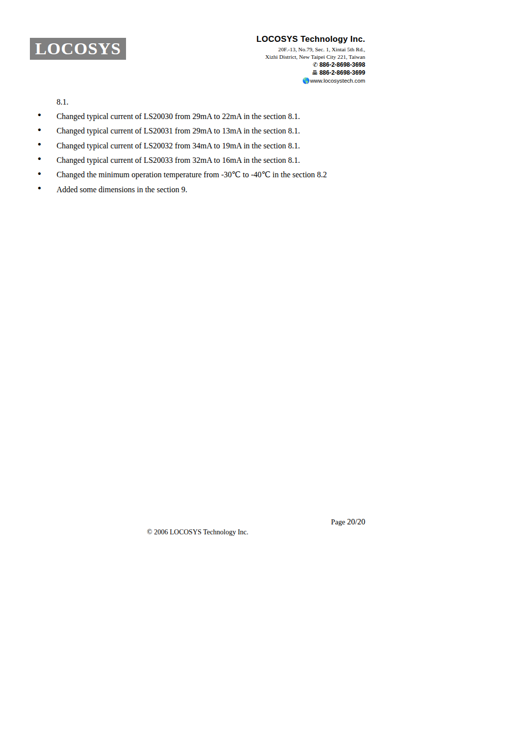LOCOSYS
LOCOSYS Technology Inc.
20F.-13, No.79, Sec. 1, Xintai 5th Rd.,
Xizhi District, New Taipei City 221, Taiwan
✆ 886-2-8698-3698
🖶 886-2-8698-3699
🌎www.locosystech.com
8.1.
Changed typical current of LS20030 from 29mA to 22mA in the section 8.1.
Changed typical current of LS20031 from 29mA to 13mA in the section 8.1.
Changed typical current of LS20032 from 34mA to 19mA in the section 8.1.
Changed typical current of LS20033 from 32mA to 16mA in the section 8.1.
Changed the minimum operation temperature from -30℃ to -40℃ in the section 8.2
Added some dimensions in the section 9.
Page 20/20
© 2006 LOCOSYS Technology Inc.